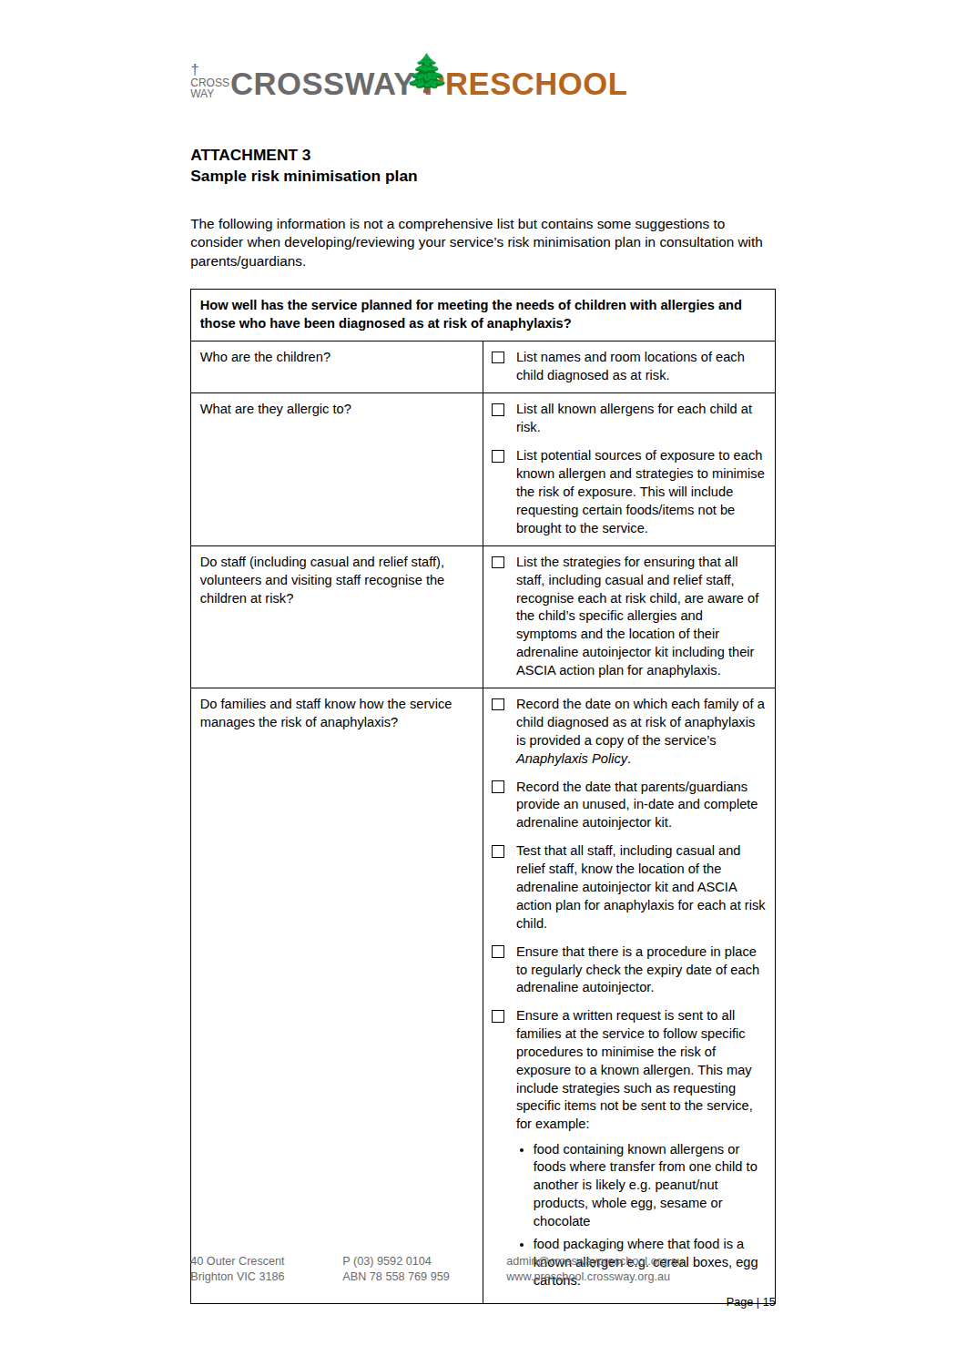†CROSS
WAY CROSSWAY PRESCHOOL 🌲
ATTACHMENT 3
Sample risk minimisation plan
The following information is not a comprehensive list but contains some suggestions to consider when developing/reviewing your service’s risk minimisation plan in consultation with parents/guardians.
| How well has the service planned for meeting the needs of children with allergies and those who have been diagnosed as at risk of anaphylaxis? |
| --- |
| Who are the children? | List names and room locations of each child diagnosed as at risk. |
| What are they allergic to? | List all known allergens for each child at risk. List potential sources of exposure to each known allergen and strategies to minimise the risk of exposure. This will include requesting certain foods/items not be brought to the service. |
| Do staff (including casual and relief staff), volunteers and visiting staff recognise the children at risk? | List the strategies for ensuring that all staff, including casual and relief staff, recognise each at risk child, are aware of the child’s specific allergies and symptoms and the location of their adrenaline autoinjector kit including their ASCIA action plan for anaphylaxis. |
| Do families and staff know how the service manages the risk of anaphylaxis? | Record the date on which each family of a child diagnosed as at risk of anaphylaxis is provided a copy of the service’s Anaphylaxis Policy . Record the date that parents/guardians provide an unused, in-date and complete adrenaline autoinjector kit. Test that all staff, including casual and relief staff, know the location of the adrenaline autoinjector kit and ASCIA action plan for anaphylaxis for each at risk child. Ensure that there is a procedure in place to regularly check the expiry date of each adrenaline autoinjector. Ensure a written request is sent to all families at the service to follow specific procedures to minimise the risk of exposure to a known allergen. This may include strategies such as requesting specific items not be sent to the service, for example: food containing known allergens or foods where transfer from one child to another is likely e.g. peanut/nut products, whole egg, sesame or chocolate food packaging where that food is a known allergen e.g. cereal boxes, egg cartons. |
40 Outer Crescent
Brighton VIC 3186
P (03) 9592 0104
ABN 78 558 769 959
admin@crosswaypreschool.org.au
www.preschool.crossway.org.au
Page | 15